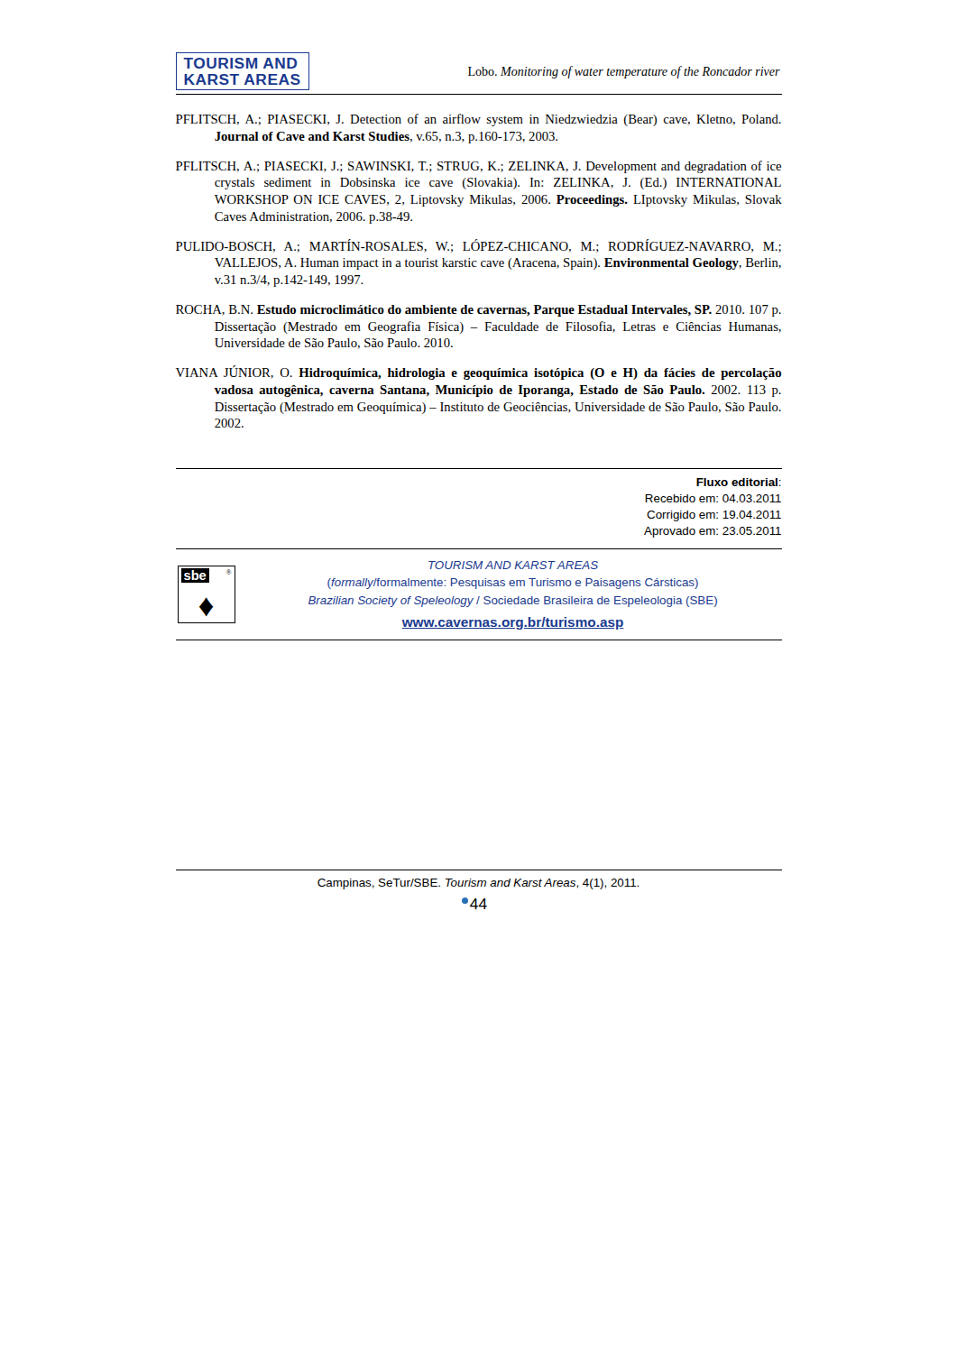TOURISM AND
KARST AREAS
Lobo. Monitoring of water temperature of the Roncador river
PFLITSCH, A.; PIASECKI, J. Detection of an airflow system in Niedzwiedzia (Bear) cave, Kletno, Poland. Journal of Cave and Karst Studies, v.65, n.3, p.160-173, 2003.
PFLITSCH, A.; PIASECKI, J.; SAWINSKI, T.; STRUG, K.; ZELINKA, J. Development and degradation of ice crystals sediment in Dobsinska ice cave (Slovakia). In: ZELINKA, J. (Ed.) INTERNATIONAL WORKSHOP ON ICE CAVES, 2, Liptovsky Mikulas, 2006. Proceedings. LIptovsky Mikulas, Slovak Caves Administration, 2006. p.38-49.
PULIDO-BOSCH, A.; MARTÍN-ROSALES, W.; LÓPEZ-CHICANO, M.; RODRÍGUEZ-NAVARRO, M.; VALLEJOS, A. Human impact in a tourist karstic cave (Aracena, Spain). Environmental Geology, Berlin, v.31 n.3/4, p.142-149, 1997.
ROCHA, B.N. Estudo microclimático do ambiente de cavernas, Parque Estadual Intervales, SP. 2010. 107 p. Dissertação (Mestrado em Geografia Física) – Faculdade de Filosofia, Letras e Ciências Humanas, Universidade de São Paulo, São Paulo. 2010.
VIANA JÚNIOR, O. Hidroquímica, hidrologia e geoquímica isotópica (O e H) da fácies de percolação vadosa autogênica, caverna Santana, Município de Iporanga, Estado de São Paulo. 2002. 113 p. Dissertação (Mestrado em Geoquímica) – Instituto de Geociências, Universidade de São Paulo, São Paulo. 2002.
Fluxo editorial:
Recebido em: 04.03.2011
Corrigido em: 19.04.2011
Aprovado em: 23.05.2011
sbe ® ♦
TOURISM AND KARST AREAS
(formally/formalmente: Pesquisas em Turismo e Paisagens Cársticas)
Brazilian Society of Speleology / Sociedade Brasileira de Espeleologia (SBE)
www.cavernas.org.br/turismo.asp
Campinas, SeTur/SBE. Tourism and Karst Areas, 4(1), 2011.
44